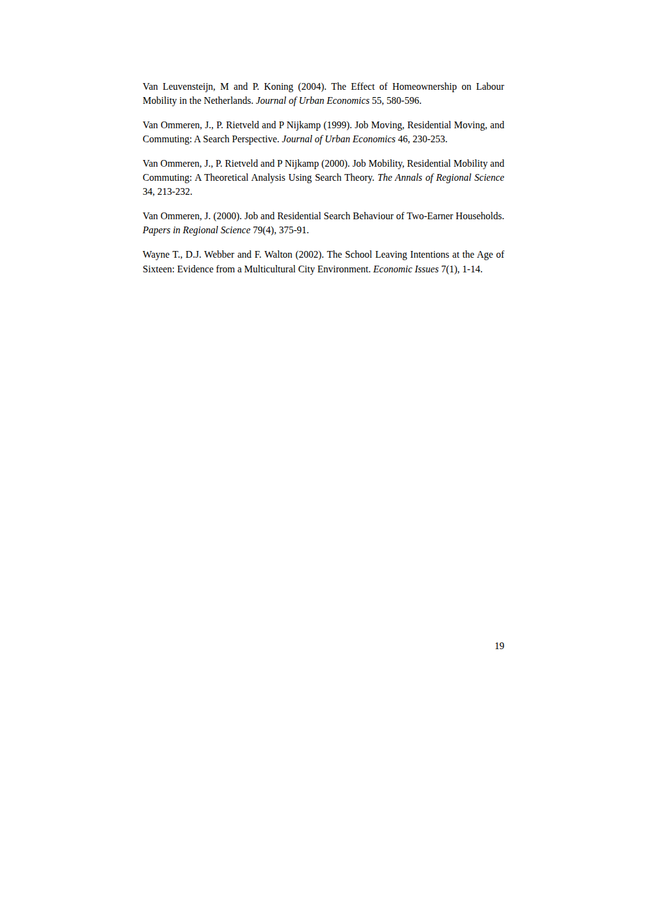Van Leuvensteijn, M and P. Koning (2004). The Effect of Homeownership on Labour Mobility in the Netherlands. Journal of Urban Economics 55, 580-596.
Van Ommeren, J., P. Rietveld and P Nijkamp (1999). Job Moving, Residential Moving, and Commuting: A Search Perspective. Journal of Urban Economics 46, 230-253.
Van Ommeren, J., P. Rietveld and P Nijkamp (2000). Job Mobility, Residential Mobility and Commuting: A Theoretical Analysis Using Search Theory. The Annals of Regional Science 34, 213-232.
Van Ommeren, J. (2000). Job and Residential Search Behaviour of Two-Earner Households. Papers in Regional Science 79(4), 375-91.
Wayne T., D.J. Webber and F. Walton (2002). The School Leaving Intentions at the Age of Sixteen: Evidence from a Multicultural City Environment. Economic Issues 7(1), 1-14.
19